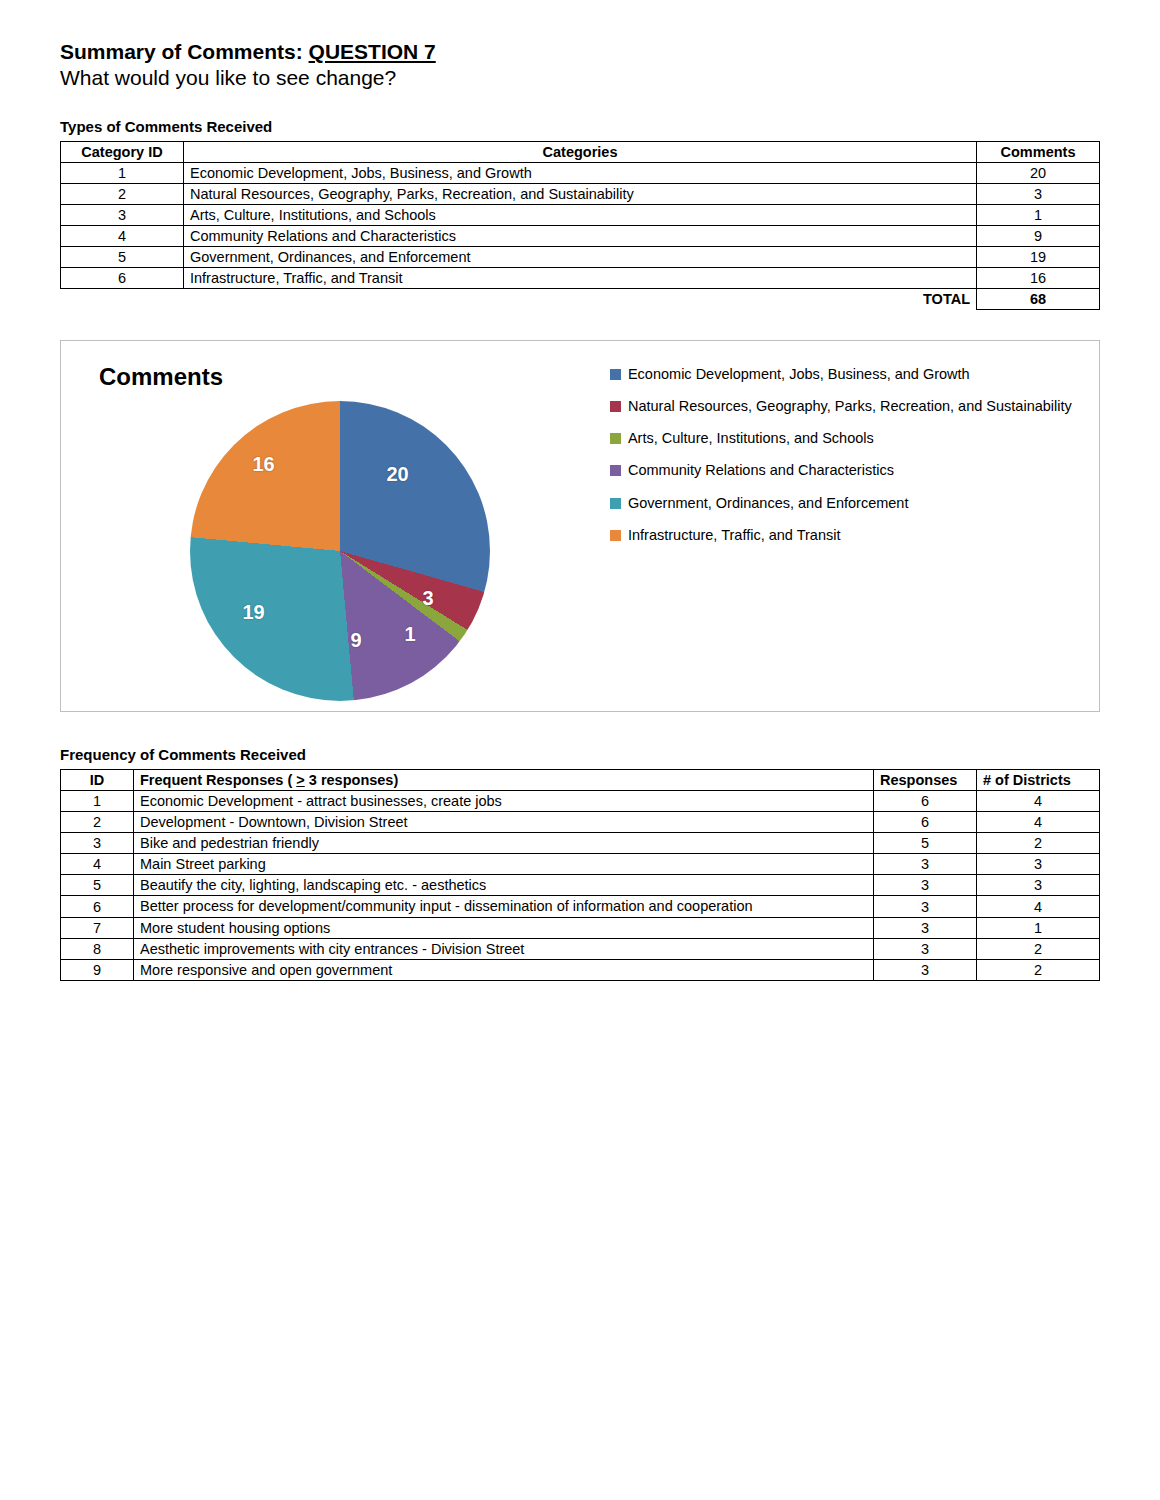Summary of Comments: QUESTION 7
What would you like to see change?
Types of Comments Received
| Category ID | Categories | Comments |
| --- | --- | --- |
| 1 | Economic Development, Jobs, Business, and Growth | 20 |
| 2 | Natural Resources, Geography, Parks, Recreation, and Sustainability | 3 |
| 3 | Arts, Culture, Institutions, and Schools | 1 |
| 4 | Community Relations and Characteristics | 9 |
| 5 | Government, Ordinances, and Enforcement | 19 |
| 6 | Infrastructure, Traffic, and Transit | 16 |
| | TOTAL | 68 |
Comments
20 3 1 9 19 16
Economic Development, Jobs, Business, and Growth
Natural Resources, Geography, Parks, Recreation, and Sustainability
Arts, Culture, Institutions, and Schools
Community Relations and Characteristics
Government, Ordinances, and Enforcement
Infrastructure, Traffic, and Transit
Frequency of Comments Received
| ID | Frequent Responses ( > 3 responses) | Responses | # of Districts |
| --- | --- | --- | --- |
| 1 | Economic Development - attract businesses, create jobs | 6 | 4 |
| 2 | Development - Downtown, Division Street | 6 | 4 |
| 3 | Bike and pedestrian friendly | 5 | 2 |
| 4 | Main Street parking | 3 | 3 |
| 5 | Beautify the city, lighting, landscaping etc. - aesthetics | 3 | 3 |
| 6 | Better process for development/community input - dissemination of information and cooperation | 3 | 4 |
| 7 | More student housing options | 3 | 1 |
| 8 | Aesthetic improvements with city entrances - Division Street | 3 | 2 |
| 9 | More responsive and open government | 3 | 2 |